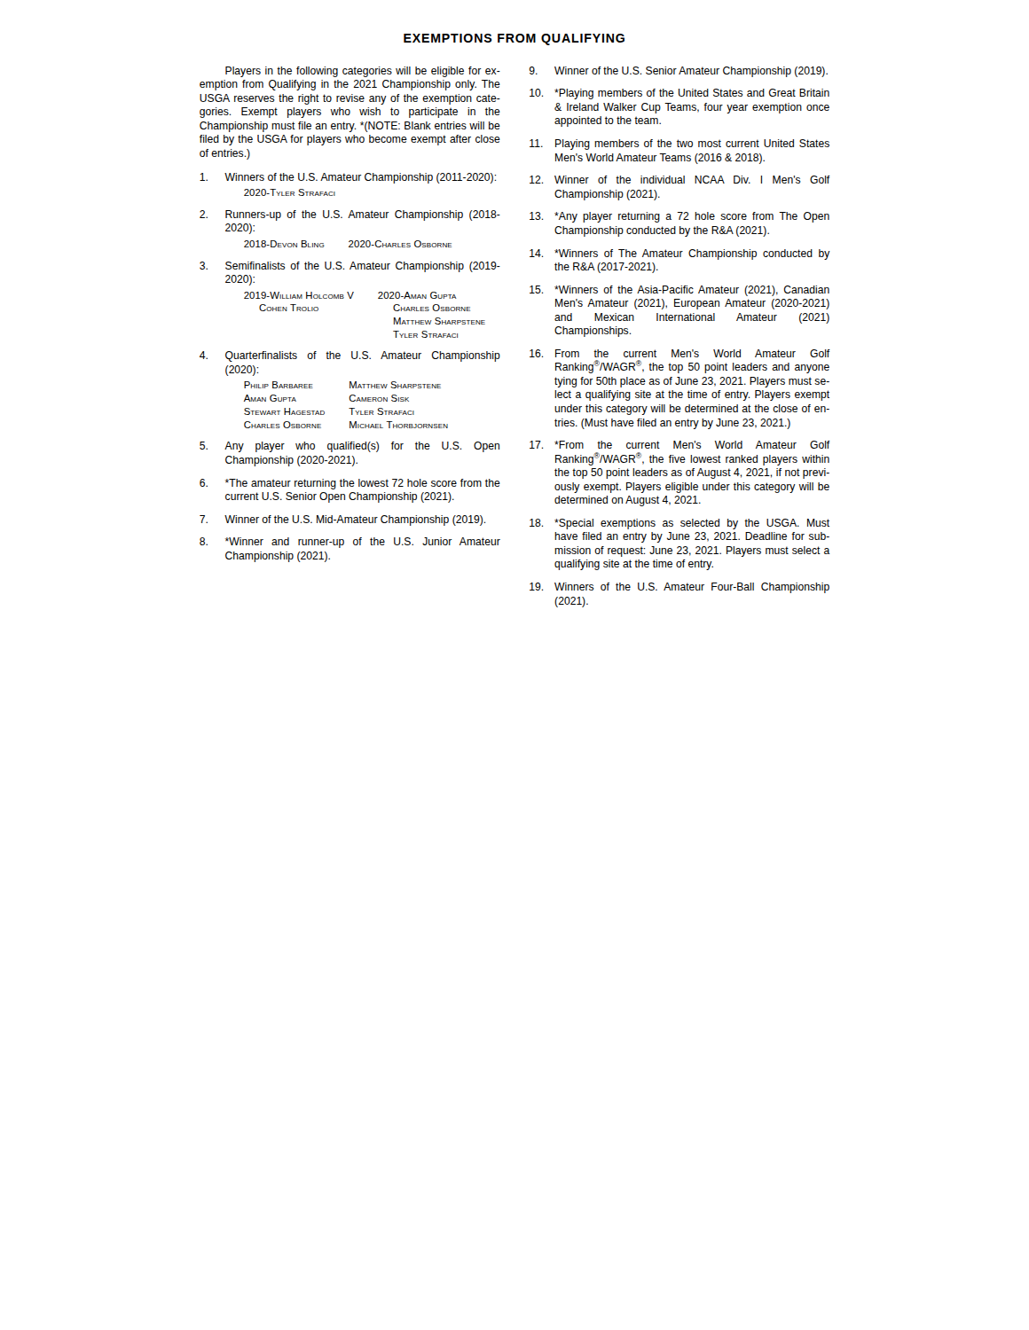Exemptions From Qualifying
Players in the following categories will be eligible for exemption from Qualifying in the 2021 Championship only. The USGA reserves the right to revise any of the exemption categories. Exempt players who wish to participate in the Championship must file an entry. *(NOTE: Blank entries will be filed by the USGA for players who become exempt after close of entries.)
Winners of the U.S. Amateur Championship (2011-2020):
2020-Tyler Strafaci
Runners-up of the U.S. Amateur Championship (2018-2020):
| 2018-Devon Bling | 2020-Charles Osborne |
Semifinalists of the U.S. Amateur Championship (2019-2020):
| 2019-William Holcomb V | 2020-Aman Gupta |
| Cohen Trolio | Charles Osborne |
| | Matthew Sharpstene |
| | Tyler Strafaci |
Quarterfinalists of the U.S. Amateur Championship (2020):
| Philip Barbaree | Matthew Sharpstene |
| Aman Gupta | Cameron Sisk |
| Stewart Hagestad | Tyler Strafaci |
| Charles Osborne | Michael Thorbjornsen |
Any player who qualified(s) for the U.S. Open Championship (2020-2021).
*The amateur returning the lowest 72 hole score from the current U.S. Senior Open Championship (2021).
Winner of the U.S. Mid-Amateur Championship (2019).
*Winner and runner-up of the U.S. Junior Amateur Championship (2021).
Winner of the U.S. Senior Amateur Championship (2019).
*Playing members of the United States and Great Britain & Ireland Walker Cup Teams, four year exemption once appointed to the team.
Playing members of the two most current United States Men's World Amateur Teams (2016 & 2018).
Winner of the individual NCAA Div. I Men's Golf Championship (2021).
*Any player returning a 72 hole score from The Open Championship conducted by the R&A (2021).
*Winners of The Amateur Championship conducted by the R&A (2017-2021).
*Winners of the Asia-Pacific Amateur (2021), Canadian Men's Amateur (2021), European Amateur (2020-2021) and Mexican International Amateur (2021) Championships.
From the current Men's World Amateur Golf Ranking®/WAGR®, the top 50 point leaders and anyone tying for 50th place as of June 23, 2021. Players must select a qualifying site at the time of entry. Players exempt under this category will be determined at the close of entries. (Must have filed an entry by June 23, 2021.)
*From the current Men's World Amateur Golf Ranking®/WAGR®, the five lowest ranked players within the top 50 point leaders as of August 4, 2021, if not previously exempt. Players eligible under this category will be determined on August 4, 2021.
*Special exemptions as selected by the USGA. Must have filed an entry by June 23, 2021. Deadline for submission of request: June 23, 2021. Players must select a qualifying site at the time of entry.
Winners of the U.S. Amateur Four-Ball Championship (2021).